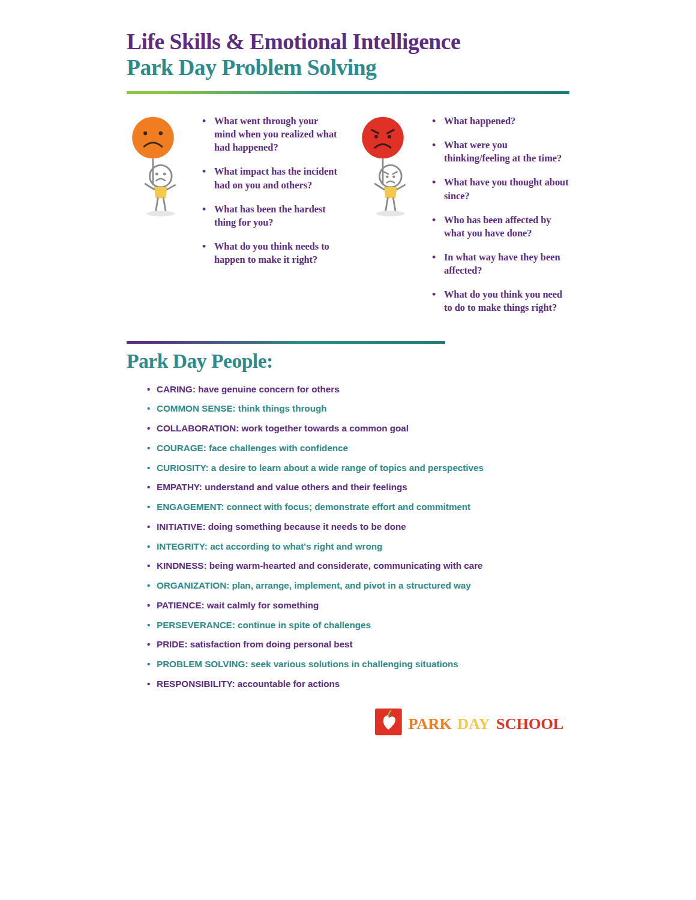Life Skills & Emotional Intelligence Park Day Problem Solving
What went through your mind when you realized what had happened?
What impact has the incident had on you and others?
What has been the hardest thing for you?
What do you think needs to happen to make it right?
What happened?
What were you thinking/feeling at the time?
What have you thought about since?
Who has been affected by what you have done?
In what way have they been affected?
What do you think you need to do to make things right?
Park Day People:
CARING: have genuine concern for others
COMMON SENSE: think things through
COLLABORATION: work together towards a common goal
COURAGE: face challenges with confidence
CURIOSITY: a desire to learn about a wide range of topics and perspectives
EMPATHY: understand and value others and their feelings
ENGAGEMENT: connect with focus; demonstrate effort and commitment
INITIATIVE: doing something because it needs to be done
INTEGRITY: act according to what's right and wrong
KINDNESS: being warm-hearted and considerate, communicating with care
ORGANIZATION: plan, arrange, implement, and pivot in a structured way
PATIENCE: wait calmly for something
PERSEVERANCE: continue in spite of challenges
PRIDE: satisfaction from doing personal best
PROBLEM SOLVING: seek various solutions in challenging situations
RESPONSIBILITY: accountable for actions
PARK DAY SCHOOL